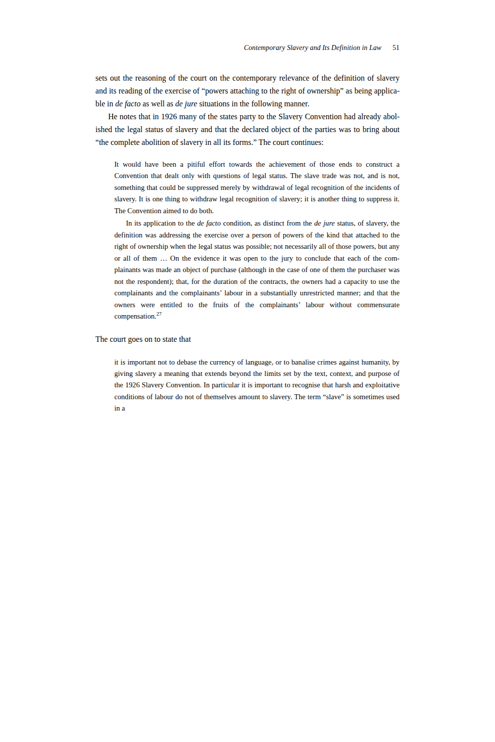Contemporary Slavery and Its Definition in Law 51
sets out the reasoning of the court on the contemporary relevance of the definition of slavery and its reading of the exercise of “powers attaching to the right of ownership” as being applicable in de facto as well as de jure situations in the following manner.
He notes that in 1926 many of the states party to the Slavery Convention had already abolished the legal status of slavery and that the declared object of the parties was to bring about “the complete abolition of slavery in all its forms.” The court continues:
It would have been a pitiful effort towards the achievement of those ends to construct a Convention that dealt only with questions of legal status. The slave trade was not, and is not, something that could be suppressed merely by withdrawal of legal recognition of the incidents of slavery. It is one thing to withdraw legal recognition of slavery; it is another thing to suppress it. The Convention aimed to do both.
In its application to the de facto condition, as distinct from the de jure status, of slavery, the definition was addressing the exercise over a person of powers of the kind that attached to the right of ownership when the legal status was possible; not necessarily all of those powers, but any or all of them … On the evidence it was open to the jury to conclude that each of the complainants was made an object of purchase (although in the case of one of them the purchaser was not the respondent); that, for the duration of the contracts, the owners had a capacity to use the complainants and the complainants’ labour in a substantially unrestricted manner; and that the owners were entitled to the fruits of the complainants’ labour without commensurate compensation.27
The court goes on to state that
it is important not to debase the currency of language, or to banalise crimes against humanity, by giving slavery a meaning that extends beyond the limits set by the text, context, and purpose of the 1926 Slavery Convention. In particular it is important to recognise that harsh and exploitative conditions of labour do not of themselves amount to slavery. The term “slave” is sometimes used in a